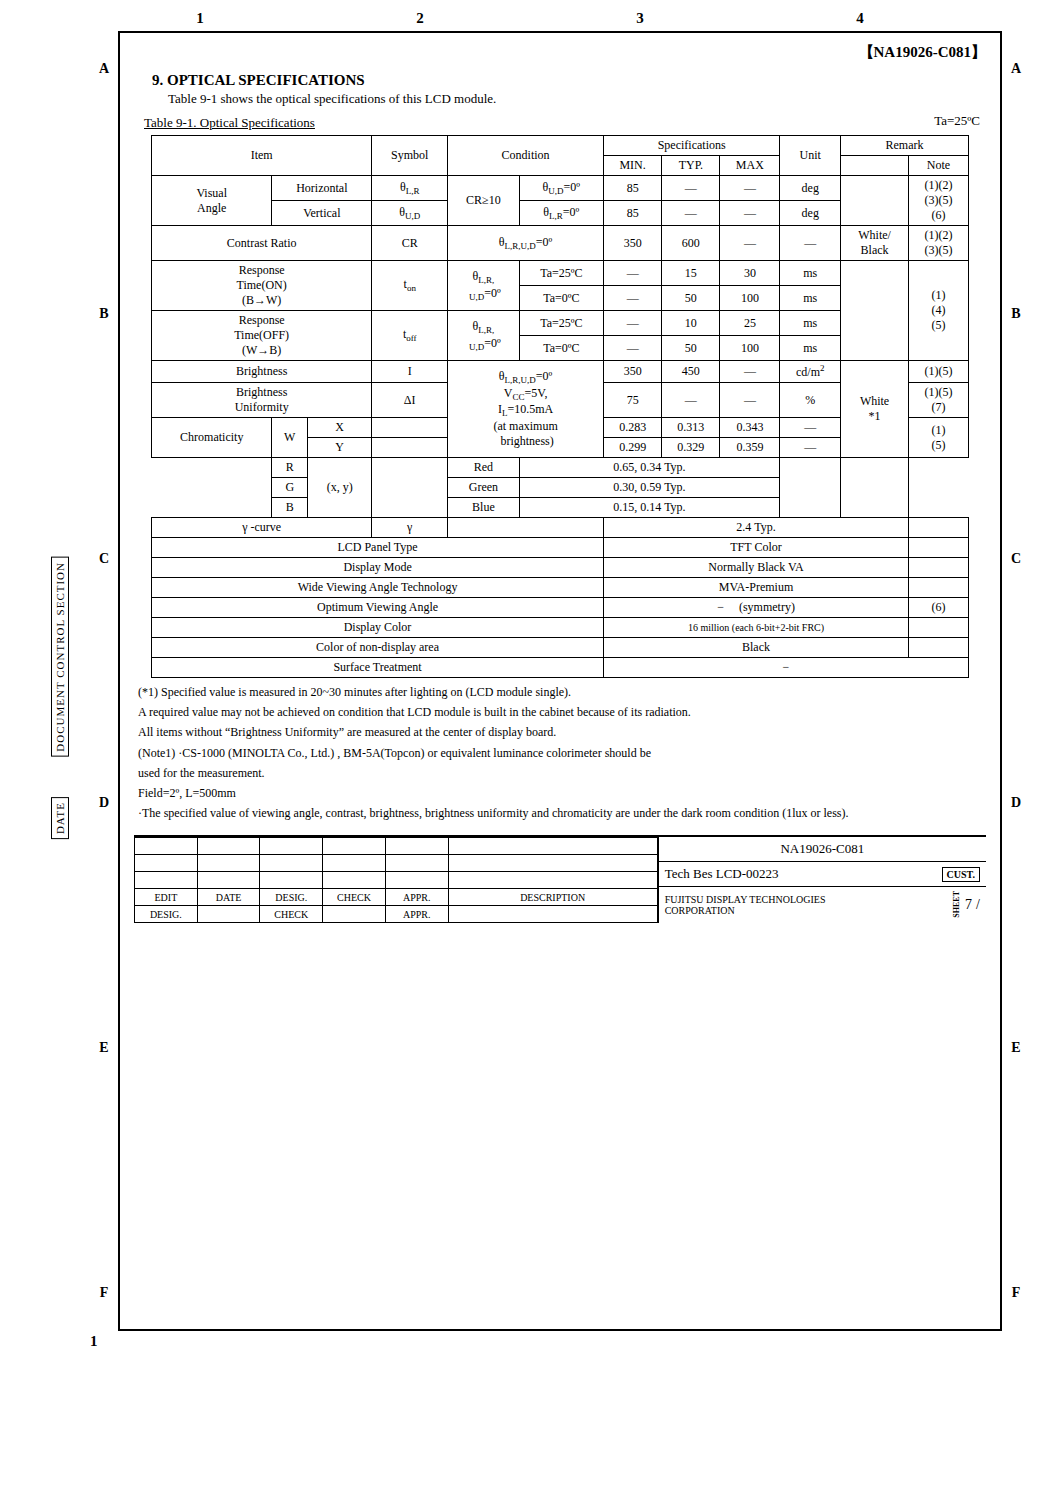1234
DOCUMENT CONTROL SECTION
DATE
ABCDEF
【NA19026-C081】
9. OPTICAL SPECIFICATIONS
Table 9-1 shows the optical specifications of this LCD module.
Table 9-1. Optical Specifications Ta=25ºC
| Item | Symbol | Condition | Specifications | Unit | Remark |
| --- | --- | --- | --- | --- | --- |
| MIN. | TYP. | MAX | | Note |
| Visual Angle | Horizontal | θ L,R | CR≥10 | θ U,D =0º | 85 | — | — | deg | | (1)(2) (3)(5) (6) |
| Vertical | θ U,D | θ L,R =0º | 85 | — | — | deg |
| Contrast Ratio | CR | θ L,R,U,D =0º | 350 | 600 | — | — | White/ Black | (1)(2) (3)(5) |
| Response Time(ON) (B→W) | t on | θ L,R, U,D =0º | Ta=25ºC | — | 15 | 30 | ms | | (1) (4) (5) |
| Ta=0ºC | — | 50 | 100 | ms |
| Response Time(OFF) (W→B) | t off | θ L,R, U,D =0º | Ta=25ºC | — | 10 | 25 | ms |
| Ta=0ºC | — | 50 | 100 | ms |
| Brightness | I | θ L,R,U,D =0º V CC =5V, I L =10.5mA (at maximum brightness) | 350 | 450 | — | cd/m 2 | White *1 | (1)(5) |
| Brightness Uniformity | ΔI | 75 | — | — | % | (1)(5) (7) |
| Chromaticity | W | X | | 0.283 | 0.313 | 0.343 | — | (1) (5) |
| Y | | 0.299 | 0.329 | 0.359 | — |
| | R | (x, y) | | Red | 0.65, 0.34 Typ. | | |
| G | Green | 0.30, 0.59 Typ. |
| B | Blue | 0.15, 0.14 Typ. |
| γ -curve | γ | | 2.4 Typ. | |
| LCD Panel Type | TFT Color | |
| Display Mode | Normally Black VA | |
| Wide Viewing Angle Technology | MVA-Premium | |
| Optimum Viewing Angle | − (symmetry) | (6) |
| Display Color | 16 million (each 6-bit+2-bit FRC) | |
| Color of non-display area | Black | |
| Surface Treatment | − |
(*1) Specified value is measured in 20~30 minutes after lighting on (LCD module single).
A required value may not be achieved on condition that LCD module is built in the cabinet because of its radiation.
All items without “Brightness Uniformity” are measured at the center of display board.
(Note1) ·CS-1000 (MINOLTA Co., Ltd.) , BM-5A(Topcon) or equivalent luminance colorimeter should be
used for the measurement.
Field=2º, L=500mm
·The specified value of viewing angle, contrast, brightness, brightness uniformity and chromaticity are under the dark room condition (1lux or less).
| EDIT | DATE | DESIG. | CHECK | APPR. | DESCRIPTION |
| DESIG. | | CHECK | | APPR. | |
NA19026-C081
Tech Bes LCD-00223 CUST.
FUJITSU DISPLAY TECHNOLOGIES
CORPORATION SHEET 7 /
ABCDEF
1